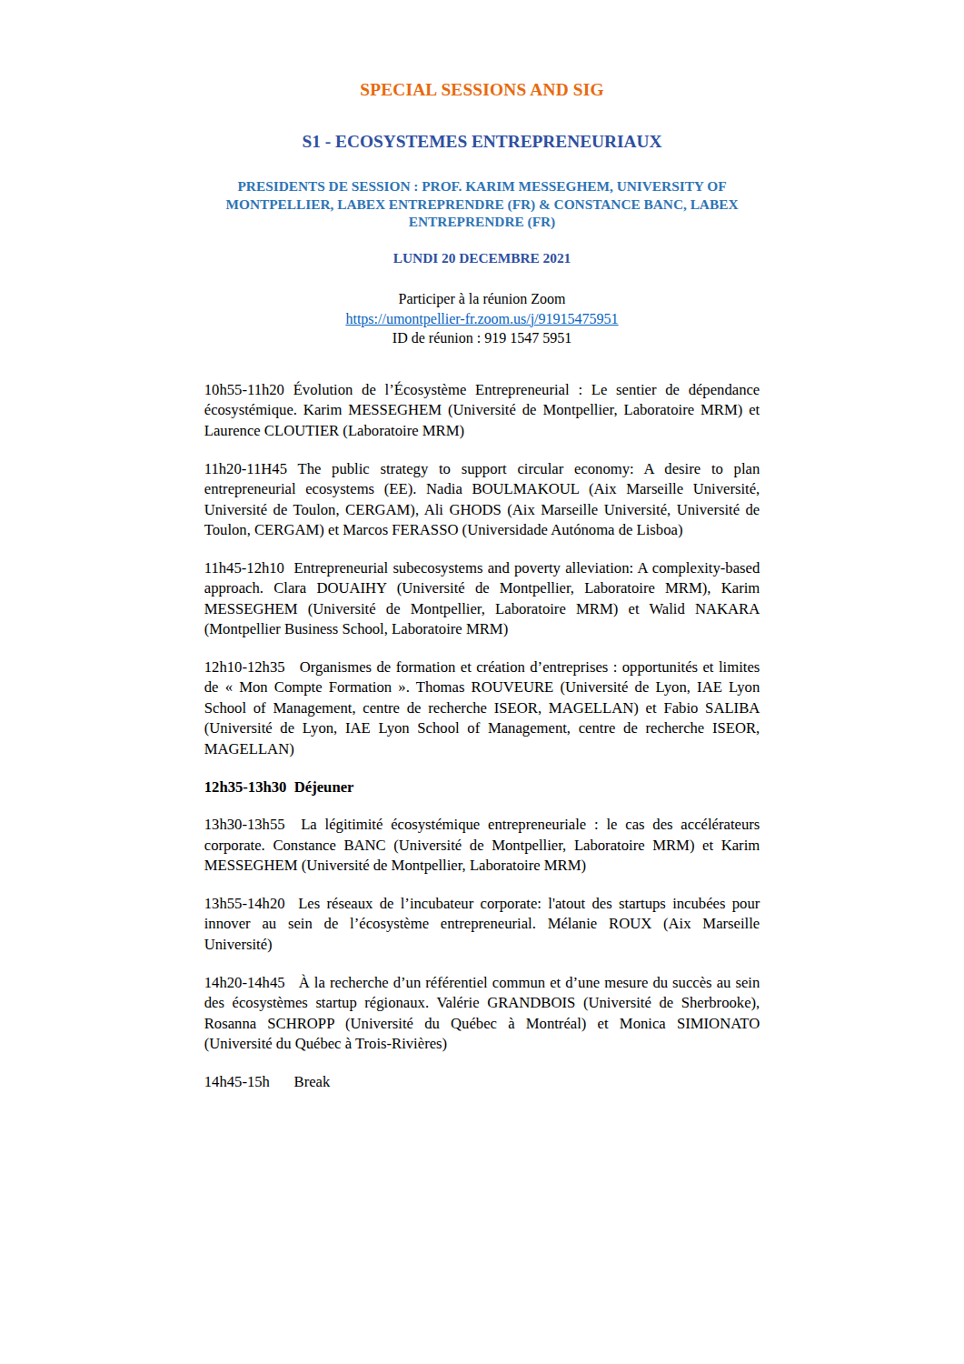SPECIAL SESSIONS AND SIG
S1 - ECOSYSTEMES ENTREPRENEURIAUX
PRESIDENTS DE SESSION : PROF. KARIM MESSEGHEM, UNIVERSITY OF MONTPELLIER, LABEX ENTREPRENDRE (FR) & CONSTANCE BANC, LABEX ENTREPRENDRE (FR)
LUNDI 20 DECEMBRE 2021
Participer à la réunion Zoom
https://umontpellier-fr.zoom.us/j/91915475951
ID de réunion : 919 1547 5951
10h55-11h20 Évolution de l’Écosystème Entrepreneurial : Le sentier de dépendance écosystémique. Karim MESSEGHEM (Université de Montpellier, Laboratoire MRM) et Laurence CLOUTIER (Laboratoire MRM)
11h20-11H45 The public strategy to support circular economy: A desire to plan entrepreneurial ecosystems (EE). Nadia BOULMAKOUL (Aix Marseille Université, Université de Toulon, CERGAM), Ali GHODS (Aix Marseille Université, Université de Toulon, CERGAM) et Marcos FERASSO (Universidade Autónoma de Lisboa)
11h45-12h10 Entrepreneurial subecosystems and poverty alleviation: A complexity-based approach. Clara DOUAIHY (Université de Montpellier, Laboratoire MRM), Karim MESSEGHEM (Université de Montpellier, Laboratoire MRM) et Walid NAKARA (Montpellier Business School, Laboratoire MRM)
12h10-12h35 Organismes de formation et création d’entreprises : opportunités et limites de « Mon Compte Formation ». Thomas ROUVEURE (Université de Lyon, IAE Lyon School of Management, centre de recherche ISEOR, MAGELLAN) et Fabio SALIBA (Université de Lyon, IAE Lyon School of Management, centre de recherche ISEOR, MAGELLAN)
12h35-13h30 Déjeuner
13h30-13h55 La légitimité écosystémique entrepreneuriale : le cas des accélérateurs corporate. Constance BANC (Université de Montpellier, Laboratoire MRM) et Karim MESSEGHEM (Université de Montpellier, Laboratoire MRM)
13h55-14h20 Les réseaux de l’incubateur corporate: l'atout des startups incubées pour innover au sein de l’écosystème entrepreneurial. Mélanie ROUX (Aix Marseille Université)
14h20-14h45 À la recherche d’un référentiel commun et d’une mesure du succès au sein des écosystèmes startup régionaux. Valérie GRANDBOIS (Université de Sherbrooke), Rosanna SCHROPP (Université du Québec à Montréal) et Monica SIMIONATO (Université du Québec à Trois-Rivières)
14h45-15h Break